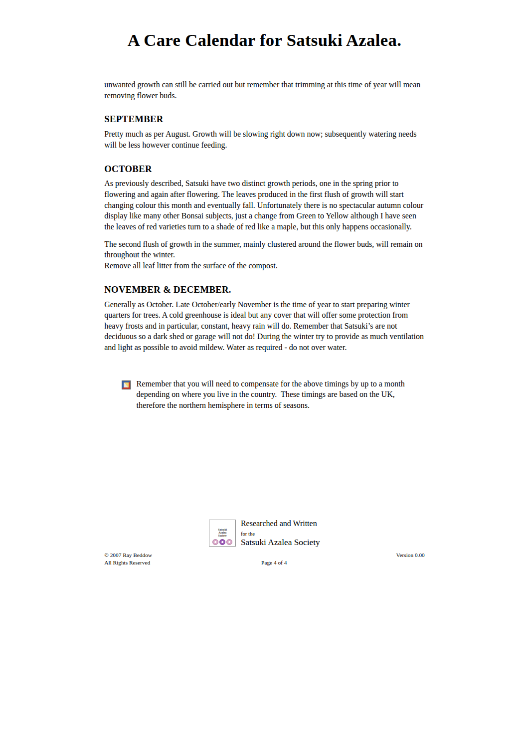A Care Calendar for Satsuki Azalea.
unwanted growth can still be carried out but remember that trimming at this time of year will mean removing flower buds.
SEPTEMBER
Pretty much as per August. Growth will be slowing right down now; subsequently watering needs will be less however continue feeding.
OCTOBER
As previously described, Satsuki have two distinct growth periods, one in the spring prior to flowering and again after flowering. The leaves produced in the first flush of growth will start changing colour this month and eventually fall. Unfortunately there is no spectacular autumn colour display like many other Bonsai subjects, just a change from Green to Yellow although I have seen the leaves of red varieties turn to a shade of red like a maple, but this only happens occasionally.
The second flush of growth in the summer, mainly clustered around the flower buds, will remain on throughout the winter.
Remove all leaf litter from the surface of the compost.
NOVEMBER & DECEMBER.
Generally as October. Late October/early November is the time of year to start preparing winter quarters for trees. A cold greenhouse is ideal but any cover that will offer some protection from heavy frosts and in particular, constant, heavy rain will do. Remember that Satsuki’s are not deciduous so a dark shed or garage will not do! During the winter try to provide as much ventilation and light as possible to avoid mildew. Water as required - do not over water.
Remember that you will need to compensate for the above timings by up to a month depending on where you live in the country. These timings are based on the UK, therefore the northern hemisphere in terms of seasons.
Satsuki
Azalea
Society
Researched and Written
for the
Satsuki Azalea Society
© 2007 Ray Beddow
All Rights Reserved
Page 4 of 4
Version 0.00